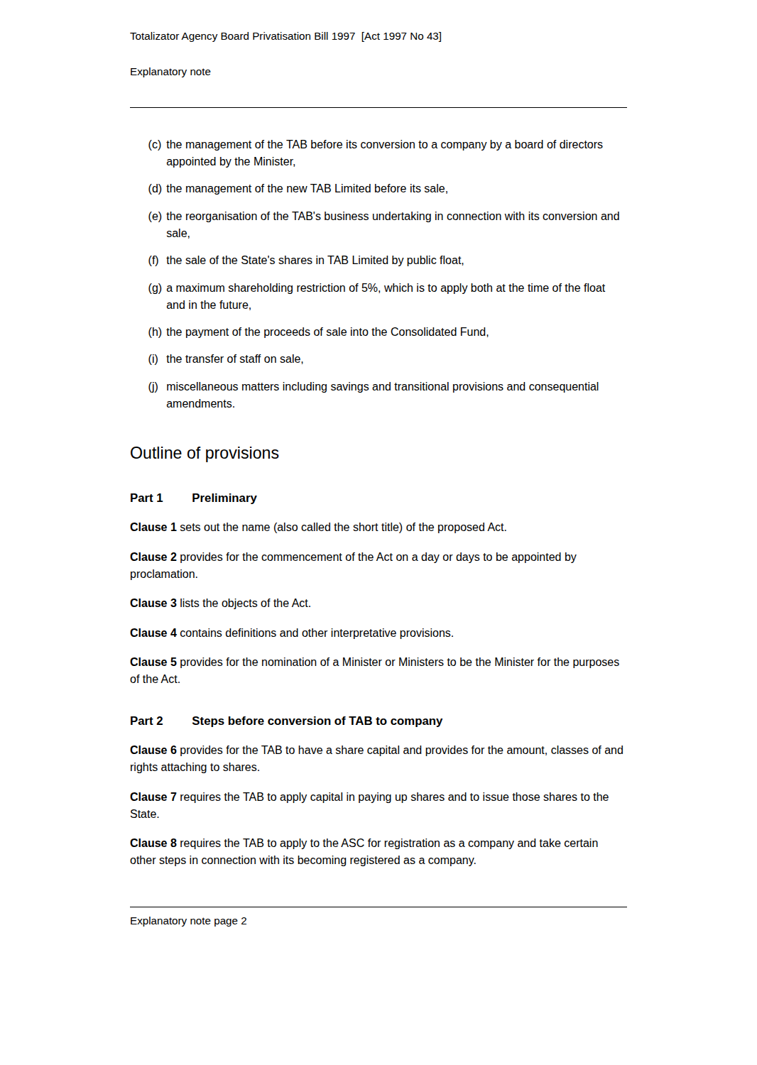Totalizator Agency Board Privatisation Bill 1997 [Act 1997 No 43]
Explanatory note
(c) the management of the TAB before its conversion to a company by a board of directors appointed by the Minister,
(d) the management of the new TAB Limited before its sale,
(e) the reorganisation of the TAB's business undertaking in connection with its conversion and sale,
(f) the sale of the State's shares in TAB Limited by public float,
(g) a maximum shareholding restriction of 5%, which is to apply both at the time of the float and in the future,
(h) the payment of the proceeds of sale into the Consolidated Fund,
(i) the transfer of staff on sale,
(j) miscellaneous matters including savings and transitional provisions and consequential amendments.
Outline of provisions
Part 1 Preliminary
Clause 1 sets out the name (also called the short title) of the proposed Act.
Clause 2 provides for the commencement of the Act on a day or days to be appointed by proclamation.
Clause 3 lists the objects of the Act.
Clause 4 contains definitions and other interpretative provisions.
Clause 5 provides for the nomination of a Minister or Ministers to be the Minister for the purposes of the Act.
Part 2 Steps before conversion of TAB to company
Clause 6 provides for the TAB to have a share capital and provides for the amount, classes of and rights attaching to shares.
Clause 7 requires the TAB to apply capital in paying up shares and to issue those shares to the State.
Clause 8 requires the TAB to apply to the ASC for registration as a company and take certain other steps in connection with its becoming registered as a company.
Explanatory note page 2